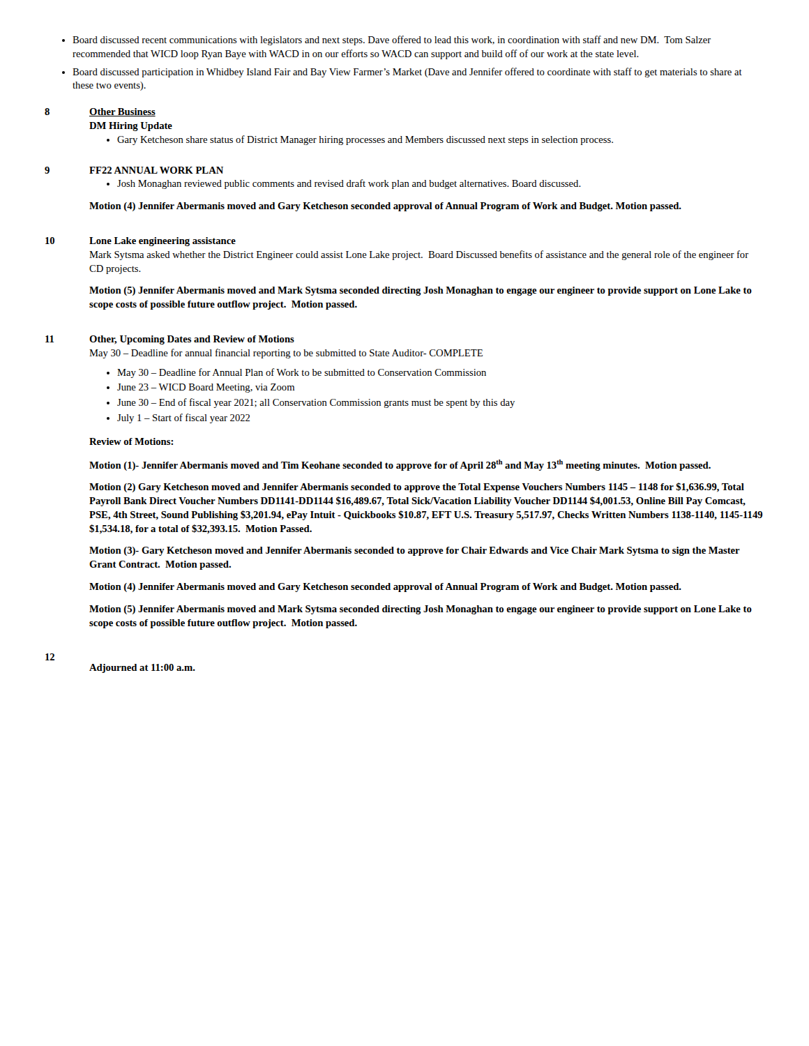Board discussed recent communications with legislators and next steps. Dave offered to lead this work, in coordination with staff and new DM. Tom Salzer recommended that WICD loop Ryan Baye with WACD in on our efforts so WACD can support and build off of our work at the state level.
Board discussed participation in Whidbey Island Fair and Bay View Farmer’s Market (Dave and Jennifer offered to coordinate with staff to get materials to share at these two events).
8
Other Business
DM Hiring Update
Gary Ketcheson share status of District Manager hiring processes and Members discussed next steps in selection process.
9
FF22 ANNUAL WORK PLAN
Josh Monaghan reviewed public comments and revised draft work plan and budget alternatives. Board discussed.
Motion (4) Jennifer Abermanis moved and Gary Ketcheson seconded approval of Annual Program of Work and Budget. Motion passed.
10
Lone Lake engineering assistance
Mark Sytsma asked whether the District Engineer could assist Lone Lake project. Board Discussed benefits of assistance and the general role of the engineer for CD projects.
Motion (5) Jennifer Abermanis moved and Mark Sytsma seconded directing Josh Monaghan to engage our engineer to provide support on Lone Lake to scope costs of possible future outflow project. Motion passed.
11
Other, Upcoming Dates and Review of Motions
May 30 – Deadline for annual financial reporting to be submitted to State Auditor- COMPLETE
May 30 – Deadline for Annual Plan of Work to be submitted to Conservation Commission
June 23 – WICD Board Meeting, via Zoom
June 30 – End of fiscal year 2021; all Conservation Commission grants must be spent by this day
July 1 – Start of fiscal year 2022
Review of Motions:
Motion (1)- Jennifer Abermanis moved and Tim Keohane seconded to approve for of April 28th and May 13th meeting minutes. Motion passed.
Motion (2) Gary Ketcheson moved and Jennifer Abermanis seconded to approve the Total Expense Vouchers Numbers 1145 – 1148 for $1,636.99, Total Payroll Bank Direct Voucher Numbers DD1141-DD1144 $16,489.67, Total Sick/Vacation Liability Voucher DD1144 $4,001.53, Online Bill Pay Comcast, PSE, 4th Street, Sound Publishing $3,201.94, ePay Intuit - Quickbooks $10.87, EFT U.S. Treasury 5,517.97, Checks Written Numbers 1138-1140, 1145-1149 $1,534.18, for a total of $32,393.15. Motion Passed.
Motion (3)- Gary Ketcheson moved and Jennifer Abermanis seconded to approve for Chair Edwards and Vice Chair Mark Sytsma to sign the Master Grant Contract. Motion passed.
Motion (4) Jennifer Abermanis moved and Gary Ketcheson seconded approval of Annual Program of Work and Budget. Motion passed.
Motion (5) Jennifer Abermanis moved and Mark Sytsma seconded directing Josh Monaghan to engage our engineer to provide support on Lone Lake to scope costs of possible future outflow project. Motion passed.
12
Adjourned at 11:00 a.m.